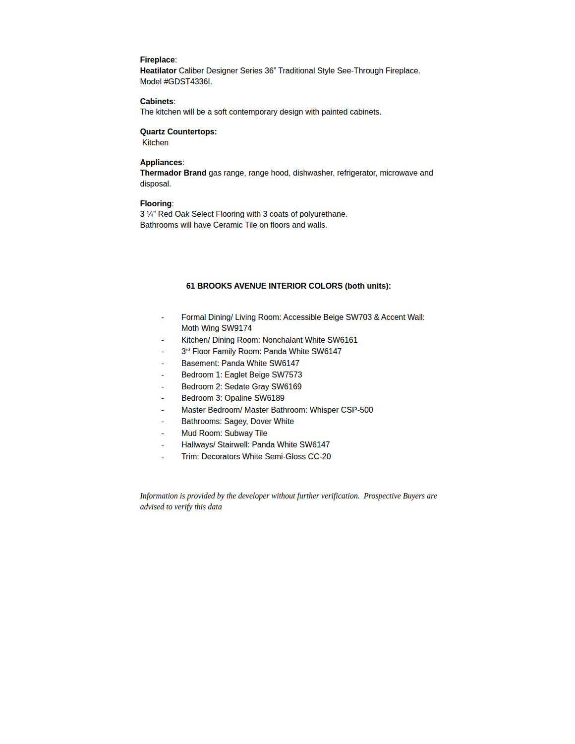Fireplace:
Heatilator Caliber Designer Series 36” Traditional Style See-Through Fireplace. Model #GDST4336I.
Cabinets:
The kitchen will be a soft contemporary design with painted cabinets.
Quartz Countertops:
Kitchen
Appliances:
Thermador Brand gas range, range hood, dishwasher, refrigerator, microwave and disposal.
Flooring:
3 ¼” Red Oak Select Flooring with 3 coats of polyurethane.
Bathrooms will have Ceramic Tile on floors and walls.
61 BROOKS AVENUE INTERIOR COLORS (both units):
Formal Dining/ Living Room: Accessible Beige SW703 & Accent Wall: Moth Wing SW9174
Kitchen/ Dining Room: Nonchalant White SW6161
3rd Floor Family Room: Panda White SW6147
Basement: Panda White SW6147
Bedroom 1: Eaglet Beige SW7573
Bedroom 2: Sedate Gray SW6169
Bedroom 3: Opaline SW6189
Master Bedroom/ Master Bathroom: Whisper CSP-500
Bathrooms: Sagey, Dover White
Mud Room: Subway Tile
Hallways/ Stairwell: Panda White SW6147
Trim: Decorators White Semi-Gloss CC-20
Information is provided by the developer without further verification. Prospective Buyers are advised to verify this data